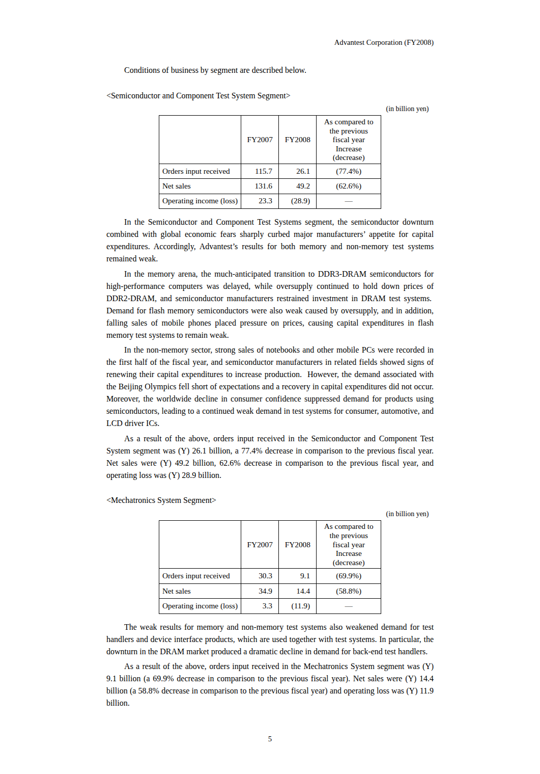Advantest Corporation (FY2008)
Conditions of business by segment are described below.
<Semiconductor and Component Test System Segment>
(in billion yen)
| | FY2007 | FY2008 | As compared to the previous fiscal year Increase (decrease) |
| --- | --- | --- | --- |
| Orders input received | 115.7 | 26.1 | (77.4%) |
| Net sales | 131.6 | 49.2 | (62.6%) |
| Operating income (loss) | 23.3 | (28.9) | — |
In the Semiconductor and Component Test Systems segment, the semiconductor downturn combined with global economic fears sharply curbed major manufacturers’ appetite for capital expenditures. Accordingly, Advantest’s results for both memory and non-memory test systems remained weak.
In the memory arena, the much-anticipated transition to DDR3-DRAM semiconductors for high-performance computers was delayed, while oversupply continued to hold down prices of DDR2-DRAM, and semiconductor manufacturers restrained investment in DRAM test systems. Demand for flash memory semiconductors were also weak caused by oversupply, and in addition, falling sales of mobile phones placed pressure on prices, causing capital expenditures in flash memory test systems to remain weak.
In the non-memory sector, strong sales of notebooks and other mobile PCs were recorded in the first half of the fiscal year, and semiconductor manufacturers in related fields showed signs of renewing their capital expenditures to increase production. However, the demand associated with the Beijing Olympics fell short of expectations and a recovery in capital expenditures did not occur. Moreover, the worldwide decline in consumer confidence suppressed demand for products using semiconductors, leading to a continued weak demand in test systems for consumer, automotive, and LCD driver ICs.
As a result of the above, orders input received in the Semiconductor and Component Test System segment was (Y) 26.1 billion, a 77.4% decrease in comparison to the previous fiscal year. Net sales were (Y) 49.2 billion, 62.6% decrease in comparison to the previous fiscal year, and operating loss was (Y) 28.9 billion.
<Mechatronics System Segment>
(in billion yen)
| | FY2007 | FY2008 | As compared to the previous fiscal year Increase (decrease) |
| --- | --- | --- | --- |
| Orders input received | 30.3 | 9.1 | (69.9%) |
| Net sales | 34.9 | 14.4 | (58.8%) |
| Operating income (loss) | 3.3 | (11.9) | — |
The weak results for memory and non-memory test systems also weakened demand for test handlers and device interface products, which are used together with test systems. In particular, the downturn in the DRAM market produced a dramatic decline in demand for back-end test handlers.
As a result of the above, orders input received in the Mechatronics System segment was (Y) 9.1 billion (a 69.9% decrease in comparison to the previous fiscal year). Net sales were (Y) 14.4 billion (a 58.8% decrease in comparison to the previous fiscal year) and operating loss was (Y) 11.9 billion.
5